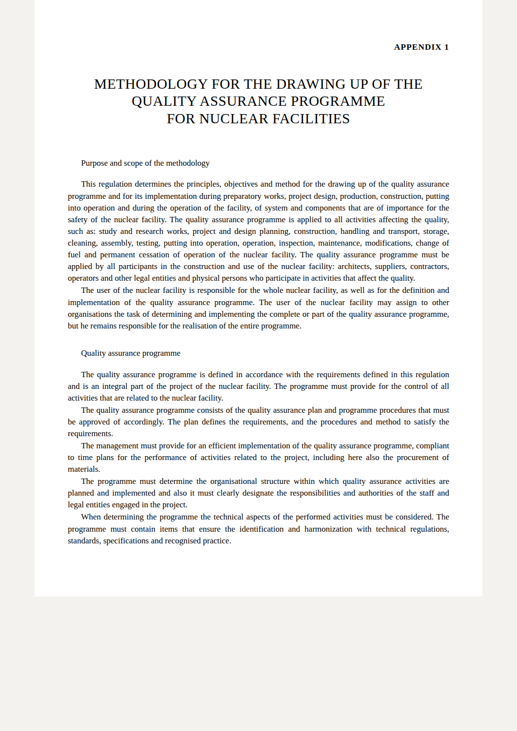APPENDIX 1
METHODOLOGY FOR THE DRAWING UP OF THE
QUALITY ASSURANCE PROGRAMME
FOR NUCLEAR FACILITIES
Purpose and scope of the methodology
This regulation determines the principles, objectives and method for the drawing up of the quality assurance programme and for its implementation during preparatory works, project design, production, construction, putting into operation and during the operation of the facility, of system and components that are of importance for the safety of the nuclear facility. The quality assurance programme is applied to all activities affecting the quality, such as: study and research works, project and design planning, construction, handling and transport, storage, cleaning, assembly, testing, putting into operation, operation, inspection, maintenance, modifications, change of fuel and permanent cessation of operation of the nuclear facility. The quality assurance programme must be applied by all participants in the construction and use of the nuclear facility: architects, suppliers, contractors, operators and other legal entities and physical persons who participate in activities that affect the quality.
The user of the nuclear facility is responsible for the whole nuclear facility, as well as for the definition and implementation of the quality assurance programme. The user of the nuclear facility may assign to other organisations the task of determining and implementing the complete or part of the quality assurance programme, but he remains responsible for the realisation of the entire programme.
Quality assurance programme
The quality assurance programme is defined in accordance with the requirements defined in this regulation and is an integral part of the project of the nuclear facility. The programme must provide for the control of all activities that are related to the nuclear facility.
The quality assurance programme consists of the quality assurance plan and programme procedures that must be approved of accordingly. The plan defines the requirements, and the procedures and method to satisfy the requirements.
The management must provide for an efficient implementation of the quality assurance programme, compliant to time plans for the performance of activities related to the project, including here also the procurement of materials.
The programme must determine the organisational structure within which quality assurance activities are planned and implemented and also it must clearly designate the responsibilities and authorities of the staff and legal entities engaged in the project.
When determining the programme the technical aspects of the performed activities must be considered. The programme must contain items that ensure the identification and harmonization with technical regulations, standards, specifications and recognised practice.